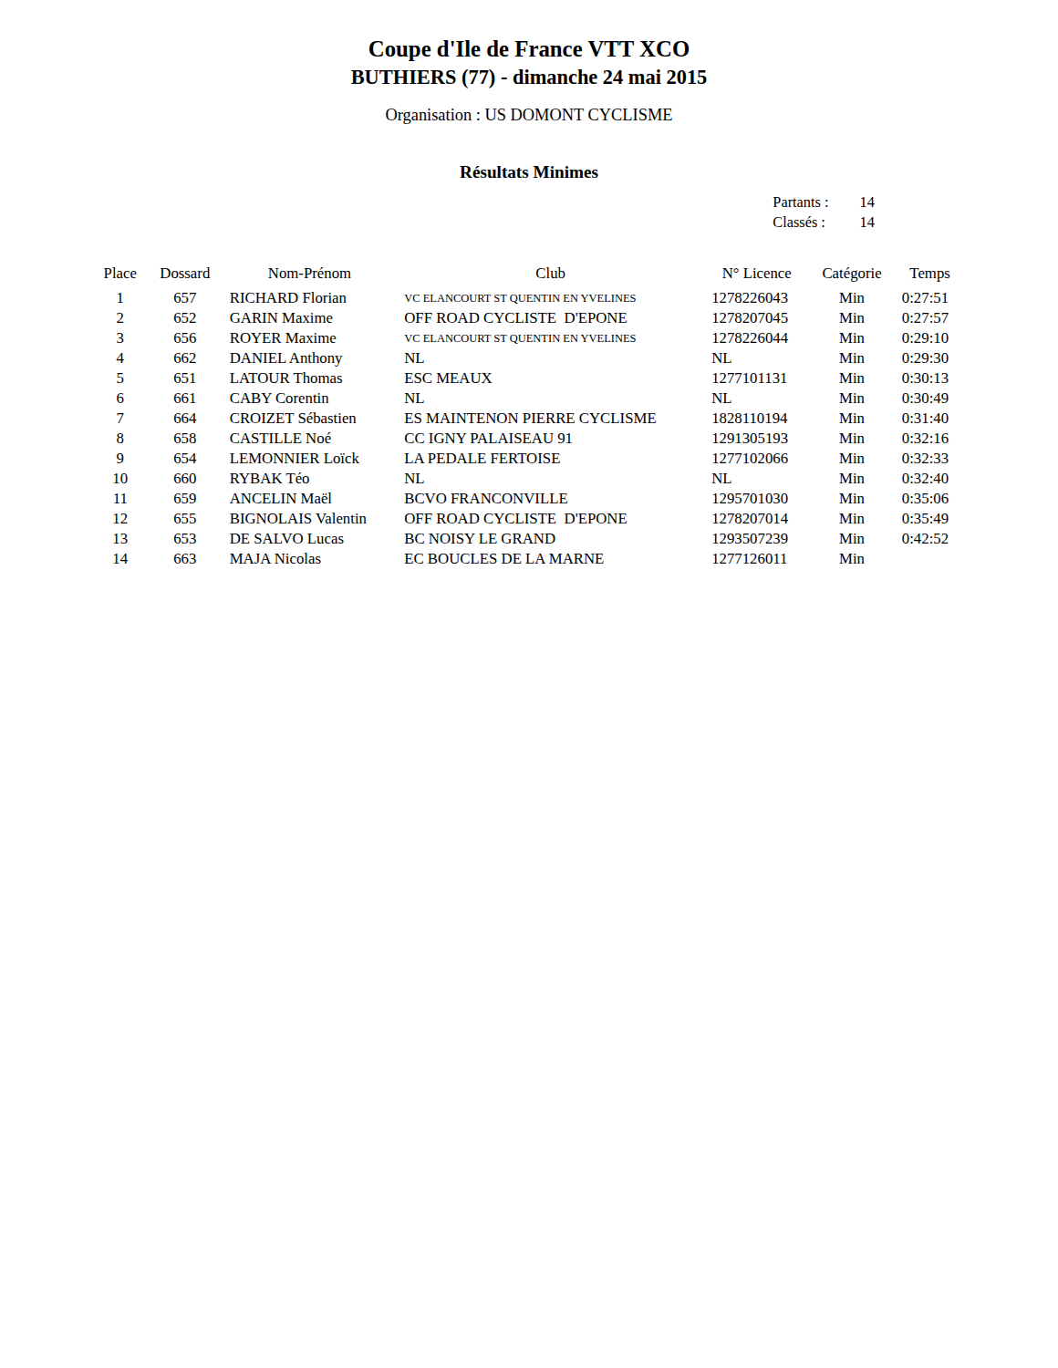Coupe d'Ile de France VTT XCO
BUTHIERS (77) - dimanche 24 mai 2015
Organisation : US DOMONT CYCLISME
Résultats Minimes
| Partants : | 14 |
| Classés : | 14 |
| Place | Dossard | Nom-Prénom | Club | N° Licence | Catégorie | Temps |
| --- | --- | --- | --- | --- | --- | --- |
| 1 | 657 | RICHARD Florian | VC ELANCOURT ST QUENTIN EN YVELINES | 1278226043 | Min | 0:27:51 |
| 2 | 652 | GARIN Maxime | OFF ROAD CYCLISTE D'EPONE | 1278207045 | Min | 0:27:57 |
| 3 | 656 | ROYER Maxime | VC ELANCOURT ST QUENTIN EN YVELINES | 1278226044 | Min | 0:29:10 |
| 4 | 662 | DANIEL Anthony | NL | NL | Min | 0:29:30 |
| 5 | 651 | LATOUR Thomas | ESC MEAUX | 1277101131 | Min | 0:30:13 |
| 6 | 661 | CABY Corentin | NL | NL | Min | 0:30:49 |
| 7 | 664 | CROIZET Sébastien | ES MAINTENON PIERRE CYCLISME | 1828110194 | Min | 0:31:40 |
| 8 | 658 | CASTILLE Noé | CC IGNY PALAISEAU 91 | 1291305193 | Min | 0:32:16 |
| 9 | 654 | LEMONNIER Loïck | LA PEDALE FERTOISE | 1277102066 | Min | 0:32:33 |
| 10 | 660 | RYBAK Téo | NL | NL | Min | 0:32:40 |
| 11 | 659 | ANCELIN Maël | BCVO FRANCONVILLE | 1295701030 | Min | 0:35:06 |
| 12 | 655 | BIGNOLAIS Valentin | OFF ROAD CYCLISTE D'EPONE | 1278207014 | Min | 0:35:49 |
| 13 | 653 | DE SALVO Lucas | BC NOISY LE GRAND | 1293507239 | Min | 0:42:52 |
| 14 | 663 | MAJA Nicolas | EC BOUCLES DE LA MARNE | 1277126011 | Min | |